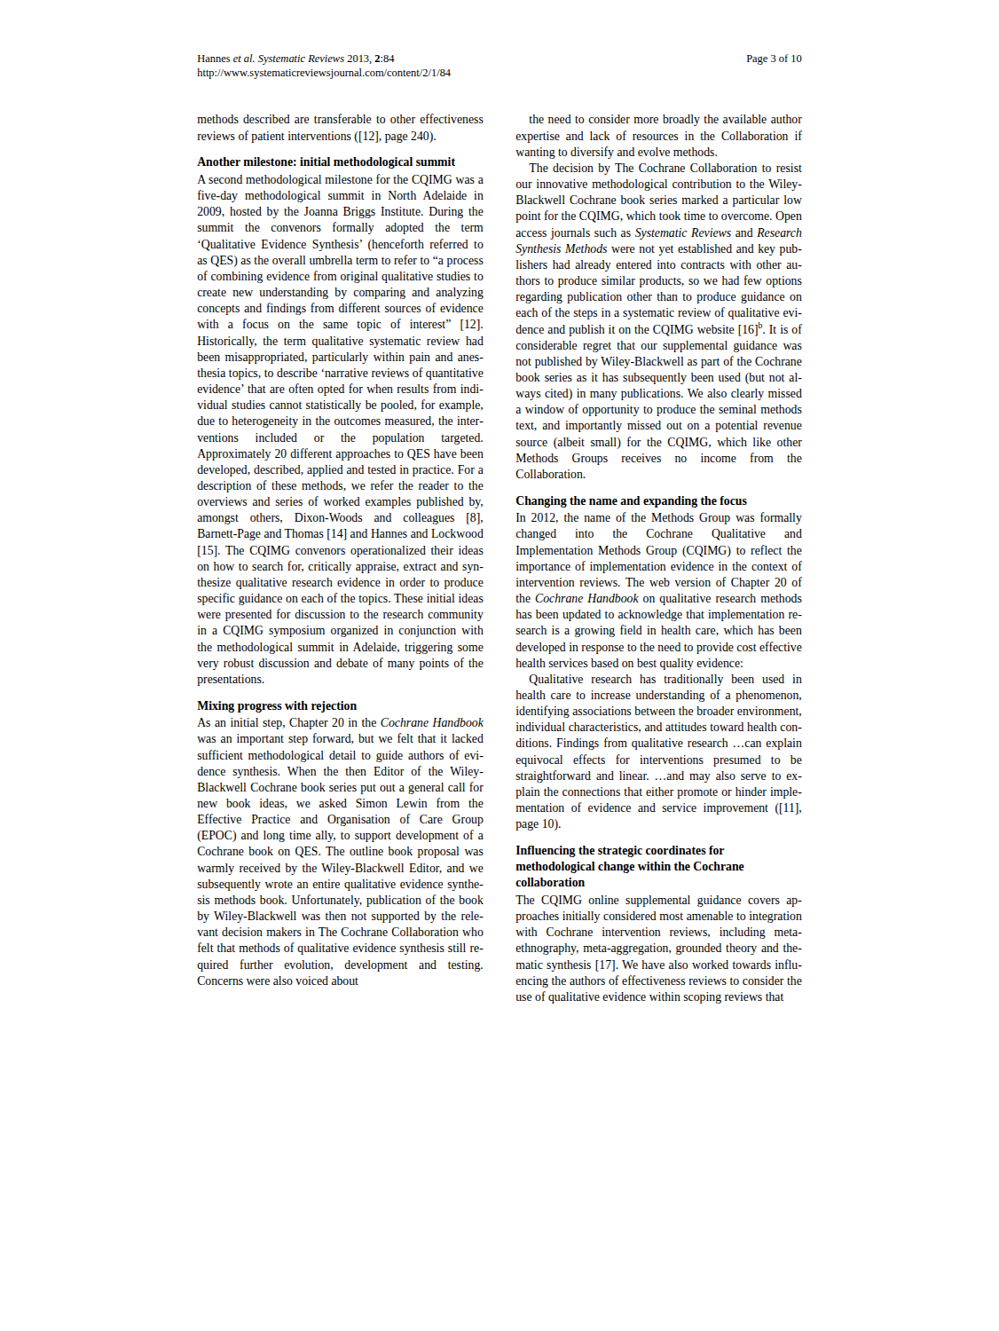Hannes et al. Systematic Reviews 2013, 2:84
http://www.systematicreviewsjournal.com/content/2/1/84
Page 3 of 10
methods described are transferable to other effectiveness reviews of patient interventions ([12], page 240).
Another milestone: initial methodological summit
A second methodological milestone for the CQIMG was a five-day methodological summit in North Adelaide in 2009, hosted by the Joanna Briggs Institute. During the summit the convenors formally adopted the term ‘Qualitative Evidence Synthesis’ (henceforth referred to as QES) as the overall umbrella term to refer to “a process of combining evidence from original qualitative studies to create new understanding by comparing and analyzing concepts and findings from different sources of evidence with a focus on the same topic of interest” [12]. Historically, the term qualitative systematic review had been misappropriated, particularly within pain and anesthesia topics, to describe ‘narrative reviews of quantitative evidence’ that are often opted for when results from individual studies cannot statistically be pooled, for example, due to heterogeneity in the outcomes measured, the interventions included or the population targeted. Approximately 20 different approaches to QES have been developed, described, applied and tested in practice. For a description of these methods, we refer the reader to the overviews and series of worked examples published by, amongst others, Dixon-Woods and colleagues [8], Barnett-Page and Thomas [14] and Hannes and Lockwood [15]. The CQIMG convenors operationalized their ideas on how to search for, critically appraise, extract and synthesize qualitative research evidence in order to produce specific guidance on each of the topics. These initial ideas were presented for discussion to the research community in a CQIMG symposium organized in conjunction with the methodological summit in Adelaide, triggering some very robust discussion and debate of many points of the presentations.
Mixing progress with rejection
As an initial step, Chapter 20 in the Cochrane Handbook was an important step forward, but we felt that it lacked sufficient methodological detail to guide authors of evidence synthesis. When the then Editor of the Wiley-Blackwell Cochrane book series put out a general call for new book ideas, we asked Simon Lewin from the Effective Practice and Organisation of Care Group (EPOC) and long time ally, to support development of a Cochrane book on QES. The outline book proposal was warmly received by the Wiley-Blackwell Editor, and we subsequently wrote an entire qualitative evidence synthesis methods book. Unfortunately, publication of the book by Wiley-Blackwell was then not supported by the relevant decision makers in The Cochrane Collaboration who felt that methods of qualitative evidence synthesis still required further evolution, development and testing. Concerns were also voiced about
the need to consider more broadly the available author expertise and lack of resources in the Collaboration if wanting to diversify and evolve methods.
The decision by The Cochrane Collaboration to resist our innovative methodological contribution to the Wiley-Blackwell Cochrane book series marked a particular low point for the CQIMG, which took time to overcome. Open access journals such as Systematic Reviews and Research Synthesis Methods were not yet established and key publishers had already entered into contracts with other authors to produce similar products, so we had few options regarding publication other than to produce guidance on each of the steps in a systematic review of qualitative evidence and publish it on the CQIMG website [16]b. It is of considerable regret that our supplemental guidance was not published by Wiley-Blackwell as part of the Cochrane book series as it has subsequently been used (but not always cited) in many publications. We also clearly missed a window of opportunity to produce the seminal methods text, and importantly missed out on a potential revenue source (albeit small) for the CQIMG, which like other Methods Groups receives no income from the Collaboration.
Changing the name and expanding the focus
In 2012, the name of the Methods Group was formally changed into the Cochrane Qualitative and Implementation Methods Group (CQIMG) to reflect the importance of implementation evidence in the context of intervention reviews. The web version of Chapter 20 of the Cochrane Handbook on qualitative research methods has been updated to acknowledge that implementation research is a growing field in health care, which has been developed in response to the need to provide cost effective health services based on best quality evidence:
Qualitative research has traditionally been used in health care to increase understanding of a phenomenon, identifying associations between the broader environment, individual characteristics, and attitudes toward health conditions. Findings from qualitative research …can explain equivocal effects for interventions presumed to be straightforward and linear. …and may also serve to explain the connections that either promote or hinder implementation of evidence and service improvement ([11], page 10).
Influencing the strategic coordinates for methodological change within the Cochrane collaboration
The CQIMG online supplemental guidance covers approaches initially considered most amenable to integration with Cochrane intervention reviews, including meta-ethnography, meta-aggregation, grounded theory and thematic synthesis [17]. We have also worked towards influencing the authors of effectiveness reviews to consider the use of qualitative evidence within scoping reviews that